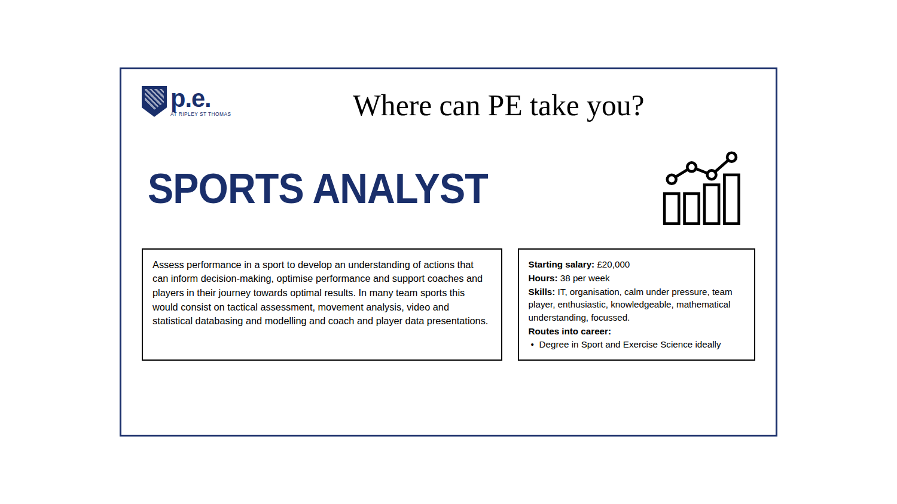p.e.
at Ripley St Thomas
Where can PE take you?
SPORTS ANALYST
Assess performance in a sport to develop an understanding of actions that can inform decision-making, optimise performance and support coaches and players in their journey towards optimal results. In many team sports this would consist on tactical assessment, movement analysis, video and statistical databasing and modelling and coach and player data presentations.
Starting salary: £20,000
Hours: 38 per week
Skills: IT, organisation, calm under pressure, team player, enthusiastic, knowledgeable, mathematical understanding, focussed.
Routes into career:
Degree in Sport and Exercise Science ideally